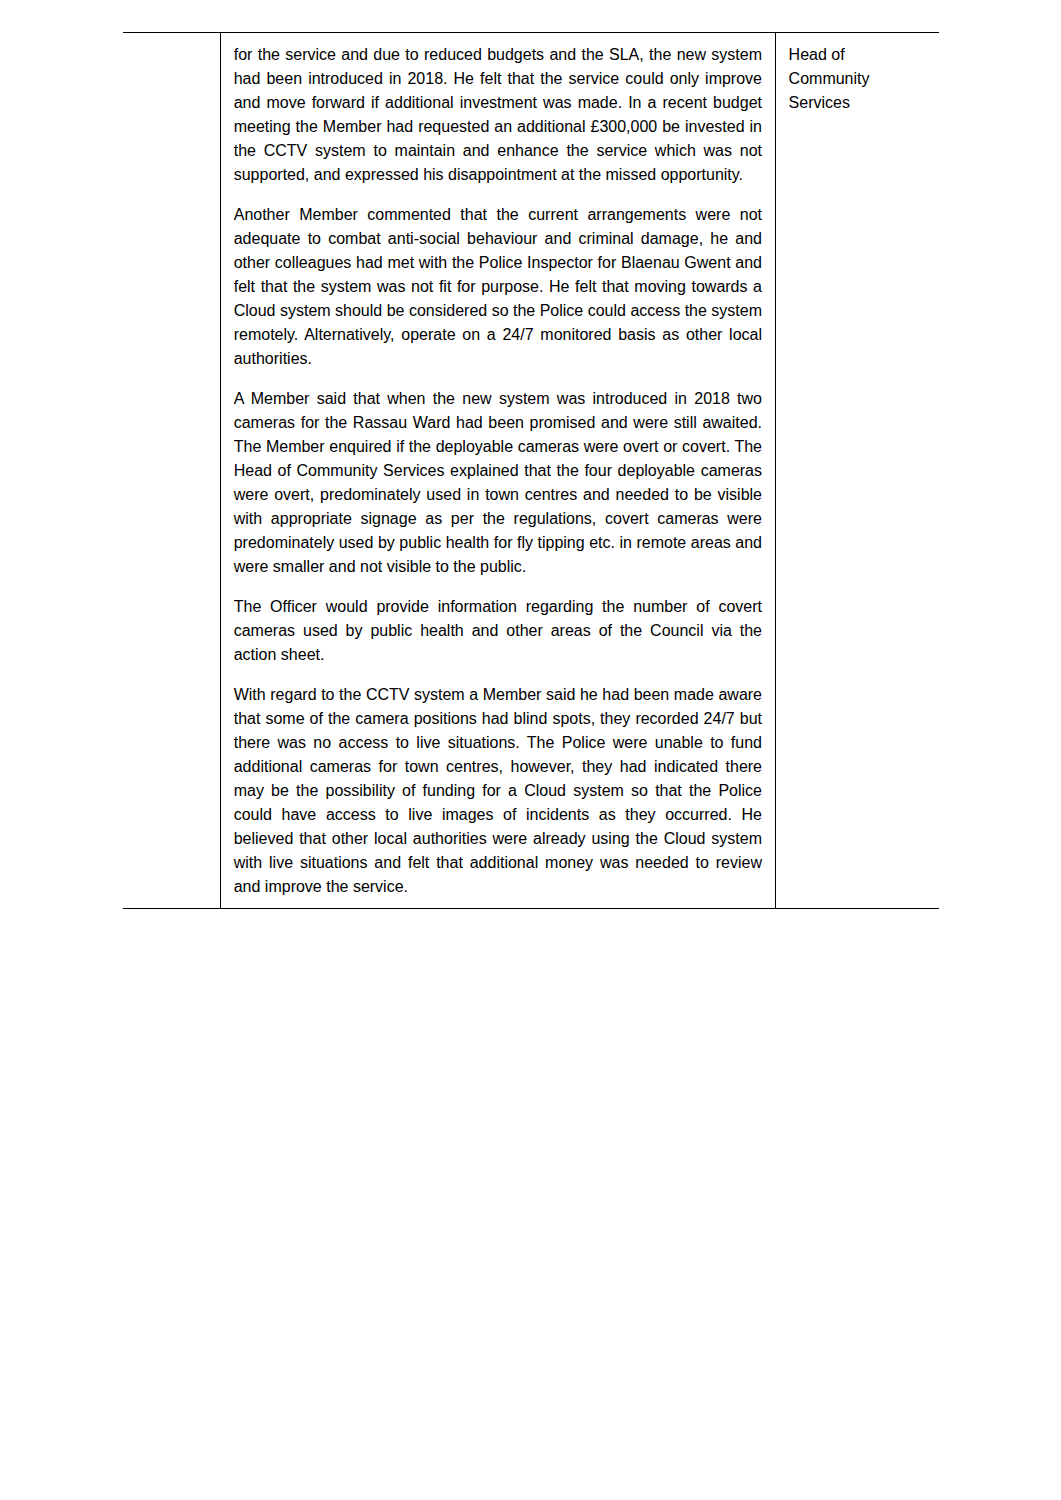| | for the service and due to reduced budgets and the SLA, the new system had been introduced in 2018. He felt that the service could only improve and move forward if additional investment was made. In a recent budget meeting the Member had requested an additional £300,000 be invested in the CCTV system to maintain and enhance the service which was not supported, and expressed his disappointment at the missed opportunity. Another Member commented that the current arrangements were not adequate to combat anti-social behaviour and criminal damage, he and other colleagues had met with the Police Inspector for Blaenau Gwent and felt that the system was not fit for purpose. He felt that moving towards a Cloud system should be considered so the Police could access the system remotely. Alternatively, operate on a 24/7 monitored basis as other local authorities. A Member said that when the new system was introduced in 2018 two cameras for the Rassau Ward had been promised and were still awaited. The Member enquired if the deployable cameras were overt or covert. The Head of Community Services explained that the four deployable cameras were overt, predominately used in town centres and needed to be visible with appropriate signage as per the regulations, covert cameras were predominately used by public health for fly tipping etc. in remote areas and were smaller and not visible to the public. The Officer would provide information regarding the number of covert cameras used by public health and other areas of the Council via the action sheet. With regard to the CCTV system a Member said he had been made aware that some of the camera positions had blind spots, they recorded 24/7 but there was no access to live situations. The Police were unable to fund additional cameras for town centres, however, they had indicated there may be the possibility of funding for a Cloud system so that the Police could have access to live images of incidents as they occurred. He believed that other local authorities were already using the Cloud system with live situations and felt that additional money was needed to review and improve the service. | Head of Community Services |